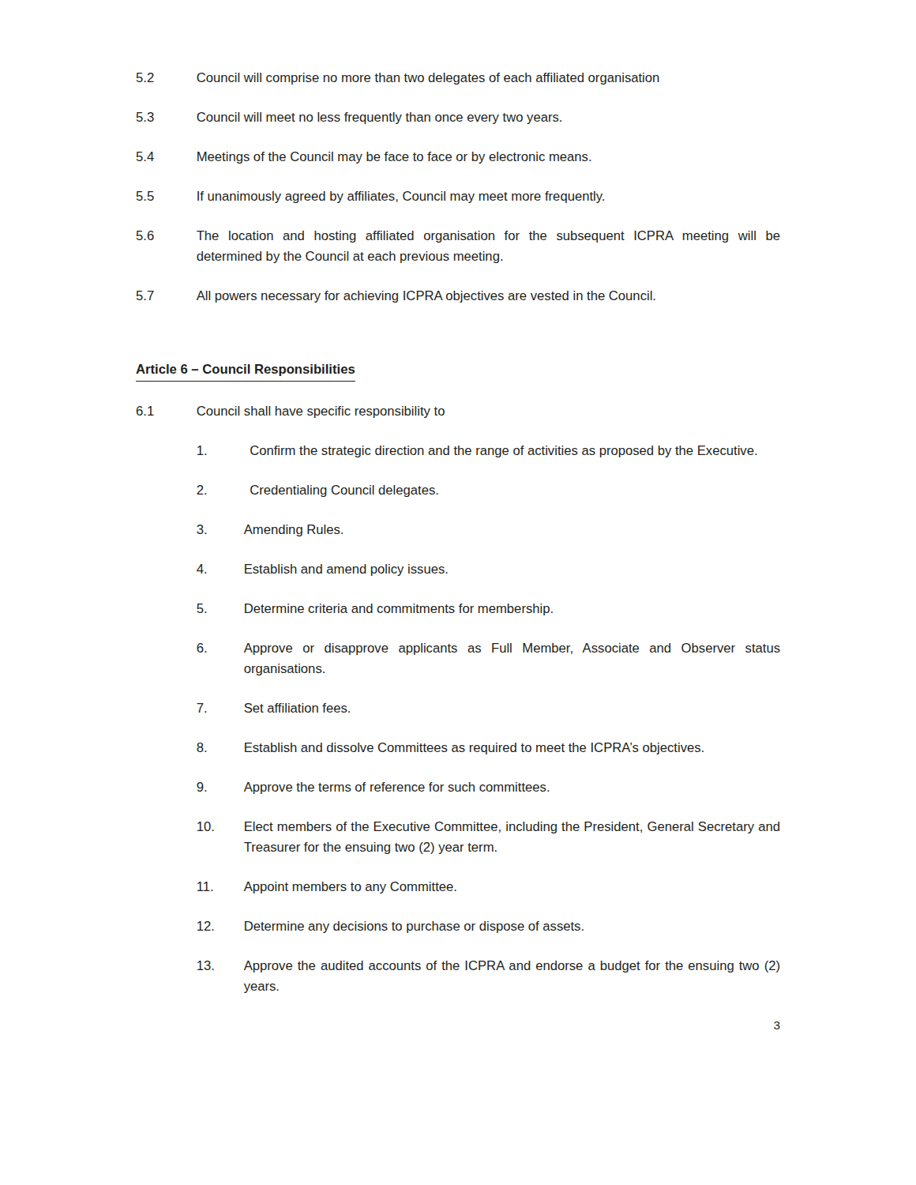5.2
Council will comprise no more than two delegates of each affiliated organisation
5.3
Council will meet no less frequently than once every two years.
5.4
Meetings of the Council may be face to face or by electronic means.
5.5
If unanimously agreed by affiliates, Council may meet more frequently.
5.6
The location and hosting affiliated organisation for the subsequent ICPRA meeting will be determined by the Council at each previous meeting.
5.7
All powers necessary for achieving ICPRA objectives are vested in the Council.
Article 6 – Council Responsibilities
6.1
Council shall have specific responsibility to
1.
Confirm the strategic direction and the range of activities as proposed by the Executive.
2.
Credentialing Council delegates.
3.
Amending Rules.
4.
Establish and amend policy issues.
5.
Determine criteria and commitments for membership.
6.
Approve or disapprove applicants as Full Member, Associate and Observer status organisations.
7.
Set affiliation fees.
8.
Establish and dissolve Committees as required to meet the ICPRA’s objectives.
9.
Approve the terms of reference for such committees.
10.
Elect members of the Executive Committee, including the President, General Secretary and Treasurer for the ensuing two (2) year term.
11.
Appoint members to any Committee.
12.
Determine any decisions to purchase or dispose of assets.
13.
Approve the audited accounts of the ICPRA and endorse a budget for the ensuing two (2) years.
3